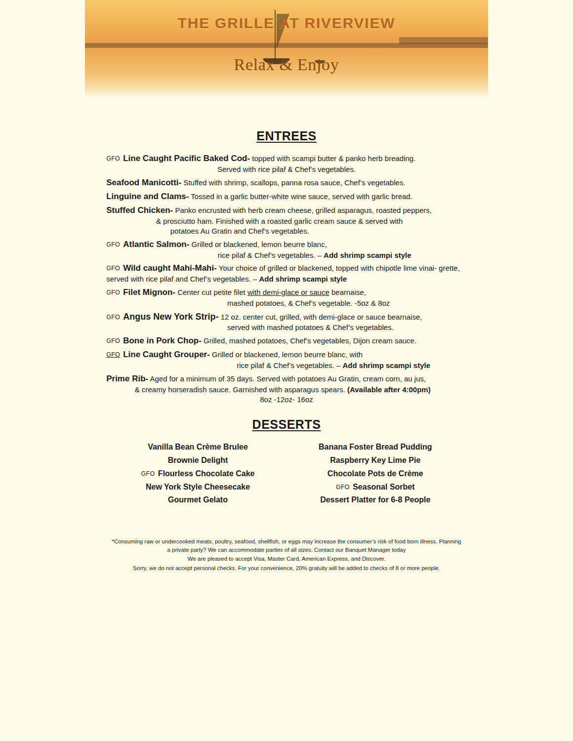THE GRILLE AT RIVERVIEW
Relax & Enjoy
ENTREES
GFO Line Caught Pacific Baked Cod- topped with scampi butter & panko herb breading. Served with rice pilaf & Chef’s vegetables.
Seafood Manicotti- Stuffed with shrimp, scallops, panna rosa sauce, Chef’s vegetables.
Linguine and Clams- Tossed in a garlic butter-white wine sauce, served with garlic bread.
Stuffed Chicken- Panko encrusted with herb cream cheese, grilled asparagus, roasted peppers, & prosciutto ham. Finished with a roasted garlic cream sauce & served with potatoes Au Gratin and Chef’s vegetables.
GFO Atlantic Salmon- Grilled or blackened, lemon beurre blanc, rice pilaf & Chef’s vegetables. – Add shrimp scampi style
GFO Wild caught Mahi-Mahi- Your choice of grilled or blackened, topped with chipotle lime vinai- grette, served with rice pilaf and Chef’s vegetables. – Add shrimp scampi style
GFO Filet Mignon- Center cut petite filet with demi-glace or sauce bearnaise, mashed potatoes, & Chef’s vegetable. -5oz & 8oz
GFO Angus New York Strip- 12 oz. center cut, grilled, with demi-glace or sauce bearnaise, served with mashed potatoes & Chef’s vegetables.
GFO Bone in Pork Chop- Grilled, mashed potatoes, Chef’s vegetables, Dijon cream sauce.
GFO Line Caught Grouper- Grilled or blackened, lemon beurre blanc, with rice pilaf & Chef’s vegetables. – Add shrimp scampi style
Prime Rib- Aged for a minimum of 35 days. Served with potatoes Au Gratin, cream corn, au jus, & creamy horseradish sauce. Garnished with asparagus spears. (Available after 4:00pm) 8oz -12oz- 16oz
DESSERTS
Vanilla Bean Crème Brulee
Brownie Delight
GFO Flourless Chocolate Cake
New York Style Cheesecake
Gourmet Gelato
Banana Foster Bread Pudding
Raspberry Key Lime Pie
Chocolate Pots de Crème
GFO Seasonal Sorbet
Dessert Platter for 6-8 People
*Consuming raw or undercooked meats, poultry, seafood, shellfish, or eggs may increase the consumer’s risk of food born illness. Planning a private party? We can accommodate parties of all sizes. Contact our Banquet Manager today
We are pleased to accept Visa, Master Card, American Express, and Discover.
Sorry, we do not accept personal checks. For your convenience, 20% gratuity will be added to checks of 8 or more people.